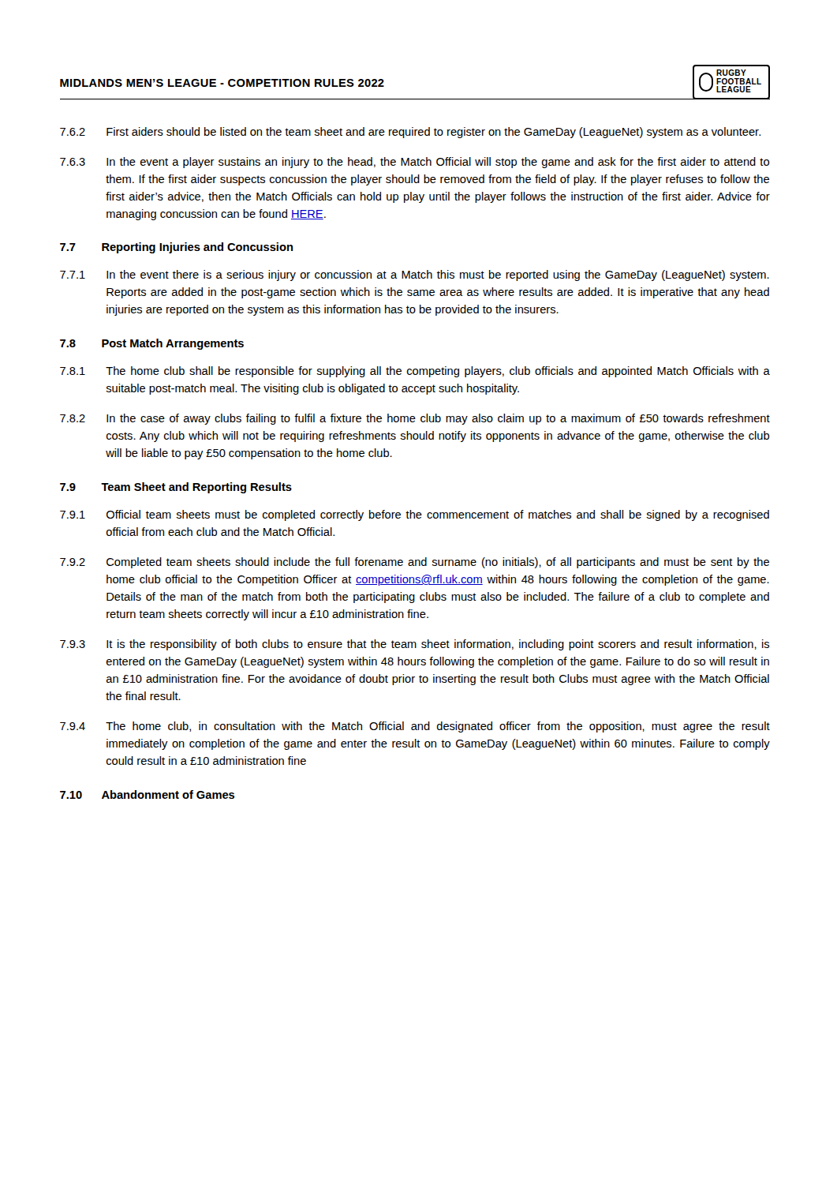RUGBY
FOOTBALL
LEAGUE
MIDLANDS MEN’S LEAGUE - COMPETITION RULES 2022
7.6.2
First aiders should be listed on the team sheet and are required to register on the GameDay (LeagueNet) system as a volunteer.
7.6.3
In the event a player sustains an injury to the head, the Match Official will stop the game and ask for the first aider to attend to them. If the first aider suspects concussion the player should be removed from the field of play. If the player refuses to follow the first aider’s advice, then the Match Officials can hold up play until the player follows the instruction of the first aider. Advice for managing concussion can be found HERE.
7.7 Reporting Injuries and Concussion
7.7.1
In the event there is a serious injury or concussion at a Match this must be reported using the GameDay (LeagueNet) system. Reports are added in the post-game section which is the same area as where results are added. It is imperative that any head injuries are reported on the system as this information has to be provided to the insurers.
7.8 Post Match Arrangements
7.8.1
The home club shall be responsible for supplying all the competing players, club officials and appointed Match Officials with a suitable post-match meal. The visiting club is obligated to accept such hospitality.
7.8.2
In the case of away clubs failing to fulfil a fixture the home club may also claim up to a maximum of £50 towards refreshment costs. Any club which will not be requiring refreshments should notify its opponents in advance of the game, otherwise the club will be liable to pay £50 compensation to the home club.
7.9 Team Sheet and Reporting Results
7.9.1
Official team sheets must be completed correctly before the commencement of matches and shall be signed by a recognised official from each club and the Match Official.
7.9.2
Completed team sheets should include the full forename and surname (no initials), of all participants and must be sent by the home club official to the Competition Officer at competitions@rfl.uk.com within 48 hours following the completion of the game. Details of the man of the match from both the participating clubs must also be included. The failure of a club to complete and return team sheets correctly will incur a £10 administration fine.
7.9.3
It is the responsibility of both clubs to ensure that the team sheet information, including point scorers and result information, is entered on the GameDay (LeagueNet) system within 48 hours following the completion of the game. Failure to do so will result in an £10 administration fine. For the avoidance of doubt prior to inserting the result both Clubs must agree with the Match Official the final result.
7.9.4
The home club, in consultation with the Match Official and designated officer from the opposition, must agree the result immediately on completion of the game and enter the result on to GameDay (LeagueNet) within 60 minutes. Failure to comply could result in a £10 administration fine
7.10 Abandonment of Games